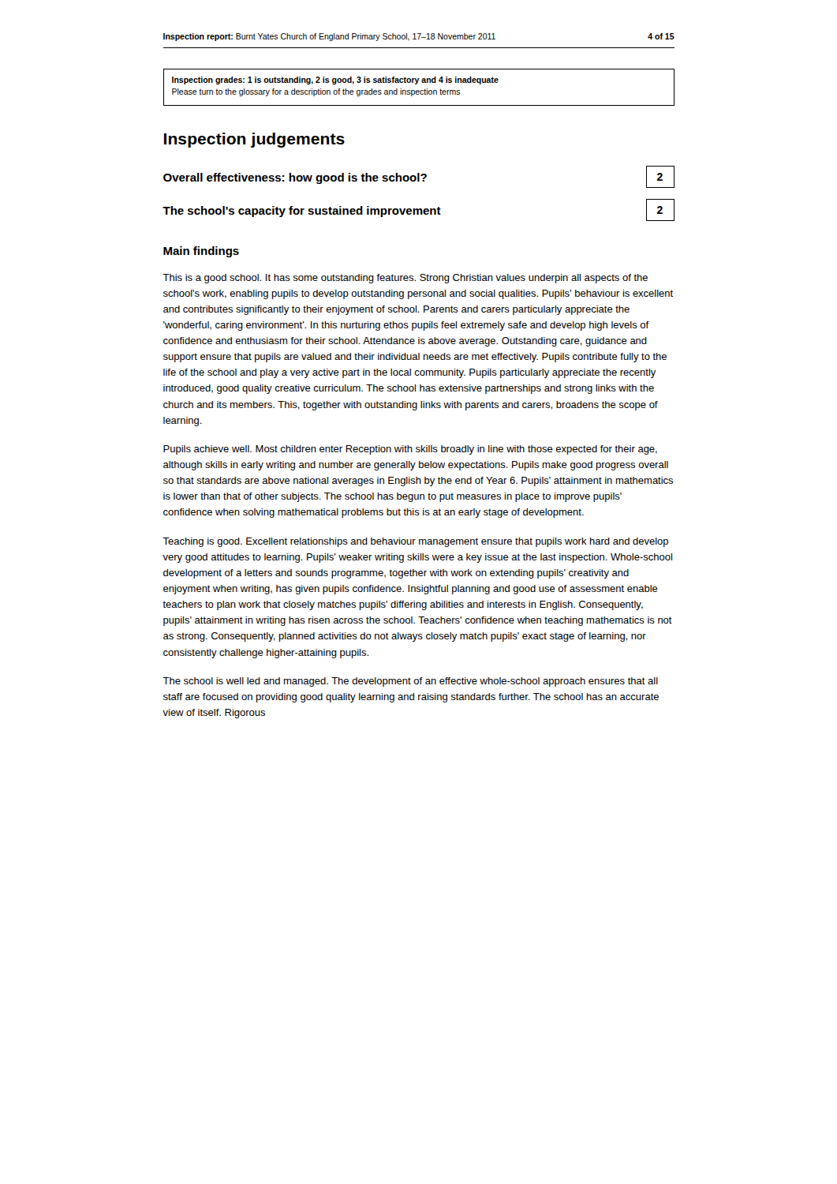Inspection report: Burnt Yates Church of England Primary School, 17–18 November 2011
4 of 15
Inspection grades: 1 is outstanding, 2 is good, 3 is satisfactory and 4 is inadequate
Please turn to the glossary for a description of the grades and inspection terms
Inspection judgements
Overall effectiveness: how good is the school?
2
The school's capacity for sustained improvement
2
Main findings
This is a good school. It has some outstanding features. Strong Christian values underpin all aspects of the school's work, enabling pupils to develop outstanding personal and social qualities. Pupils' behaviour is excellent and contributes significantly to their enjoyment of school. Parents and carers particularly appreciate the 'wonderful, caring environment'. In this nurturing ethos pupils feel extremely safe and develop high levels of confidence and enthusiasm for their school. Attendance is above average. Outstanding care, guidance and support ensure that pupils are valued and their individual needs are met effectively. Pupils contribute fully to the life of the school and play a very active part in the local community. Pupils particularly appreciate the recently introduced, good quality creative curriculum. The school has extensive partnerships and strong links with the church and its members. This, together with outstanding links with parents and carers, broadens the scope of learning.
Pupils achieve well. Most children enter Reception with skills broadly in line with those expected for their age, although skills in early writing and number are generally below expectations. Pupils make good progress overall so that standards are above national averages in English by the end of Year 6. Pupils' attainment in mathematics is lower than that of other subjects. The school has begun to put measures in place to improve pupils' confidence when solving mathematical problems but this is at an early stage of development.
Teaching is good. Excellent relationships and behaviour management ensure that pupils work hard and develop very good attitudes to learning. Pupils' weaker writing skills were a key issue at the last inspection. Whole-school development of a letters and sounds programme, together with work on extending pupils' creativity and enjoyment when writing, has given pupils confidence. Insightful planning and good use of assessment enable teachers to plan work that closely matches pupils' differing abilities and interests in English. Consequently, pupils' attainment in writing has risen across the school. Teachers' confidence when teaching mathematics is not as strong. Consequently, planned activities do not always closely match pupils' exact stage of learning, nor consistently challenge higher-attaining pupils.
The school is well led and managed. The development of an effective whole-school approach ensures that all staff are focused on providing good quality learning and raising standards further. The school has an accurate view of itself. Rigorous